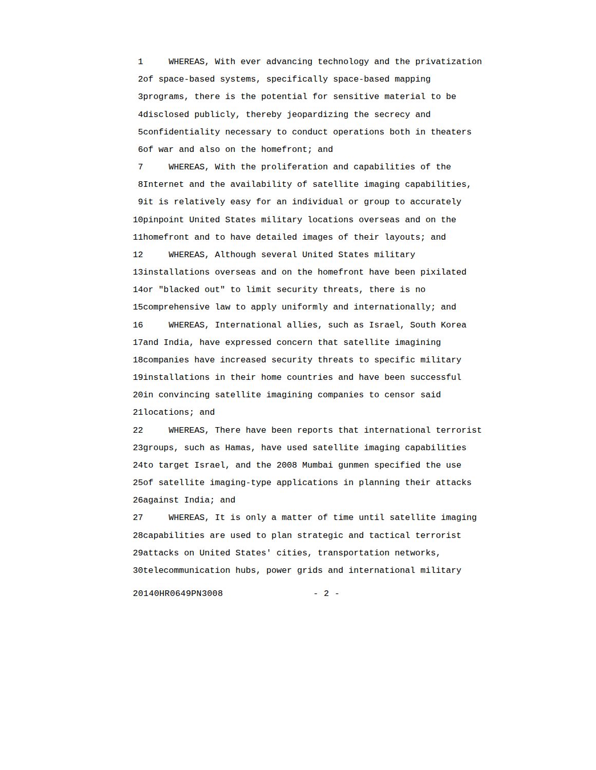| 1 | WHEREAS, With ever advancing technology and the privatization |
| 2 | of space-based systems, specifically space-based mapping |
| 3 | programs, there is the potential for sensitive material to be |
| 4 | disclosed publicly, thereby jeopardizing the secrecy and |
| 5 | confidentiality necessary to conduct operations both in theaters |
| 6 | of war and also on the homefront; and |
| 7 | WHEREAS, With the proliferation and capabilities of the |
| 8 | Internet and the availability of satellite imaging capabilities, |
| 9 | it is relatively easy for an individual or group to accurately |
| 10 | pinpoint United States military locations overseas and on the |
| 11 | homefront and to have detailed images of their layouts; and |
| 12 | WHEREAS, Although several United States military |
| 13 | installations overseas and on the homefront have been pixilated |
| 14 | or "blacked out" to limit security threats, there is no |
| 15 | comprehensive law to apply uniformly and internationally; and |
| 16 | WHEREAS, International allies, such as Israel, South Korea |
| 17 | and India, have expressed concern that satellite imagining |
| 18 | companies have increased security threats to specific military |
| 19 | installations in their home countries and have been successful |
| 20 | in convincing satellite imagining companies to censor said |
| 21 | locations; and |
| 22 | WHEREAS, There have been reports that international terrorist |
| 23 | groups, such as Hamas, have used satellite imaging capabilities |
| 24 | to target Israel, and the 2008 Mumbai gunmen specified the use |
| 25 | of satellite imaging-type applications in planning their attacks |
| 26 | against India; and |
| 27 | WHEREAS, It is only a matter of time until satellite imaging |
| 28 | capabilities are used to plan strategic and tactical terrorist |
| 29 | attacks on United States' cities, transportation networks, |
| 30 | telecommunication hubs, power grids and international military |
20140HR0649PN3008 - 2 -